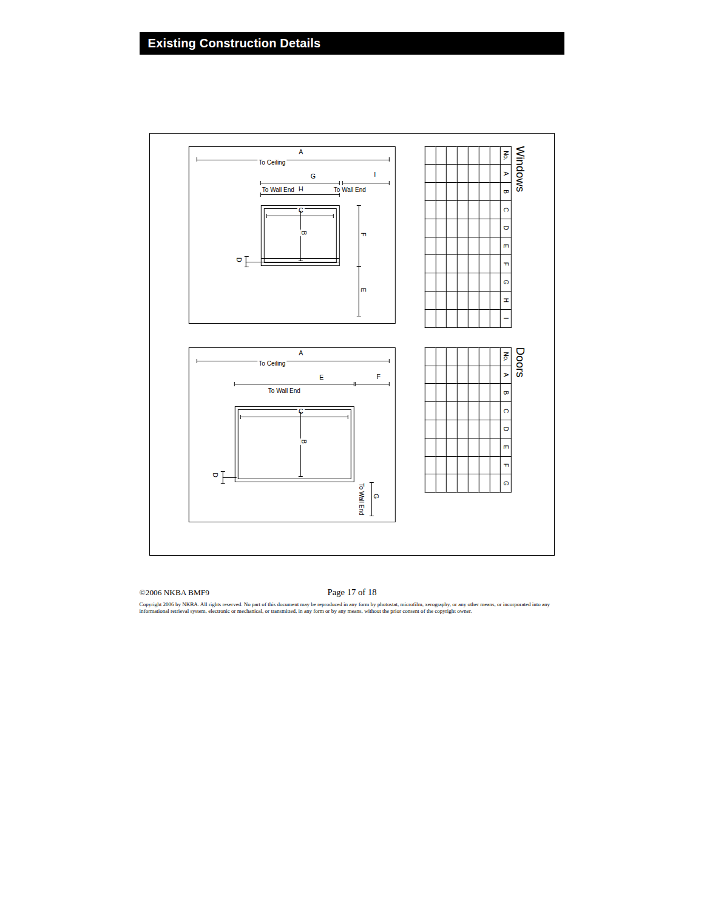Existing Construction Details
============================================================ LEFT HALF (after rotation this appears at the BOTTOM): WINDOWS table + window elevation diagram ============================================================
Windows
| No. | A | B | C | D | E | F | G | H | I |
| --- | --- | --- | --- | --- | --- | --- | --- | --- | --- |
A
To Ceiling
G
To Wall End
H
I
To Wall End
C
B
D
F
E
============================================================ RIGHT HALF (after rotation this appears at the TOP): DOORS table + door elevation diagram ============================================================
Doors
| No. | A | B | C | D | E | F | G |
| --- | --- | --- | --- | --- | --- | --- | --- |
A
To Ceiling
E
To Wall End
F
G
To Wall End
C
B
D
©2006 NKBA BMF9
Page 17 of 18
Copyright 2006 by NKBA. All rights reserved. No part of this document may be reproduced in any form by photostat, microfilm, xerography, or any other means, or incorporated into any informational retrieval system, electronic or mechanical, or transmitted, in any form or by any means, without the prior consent of the copyright owner.